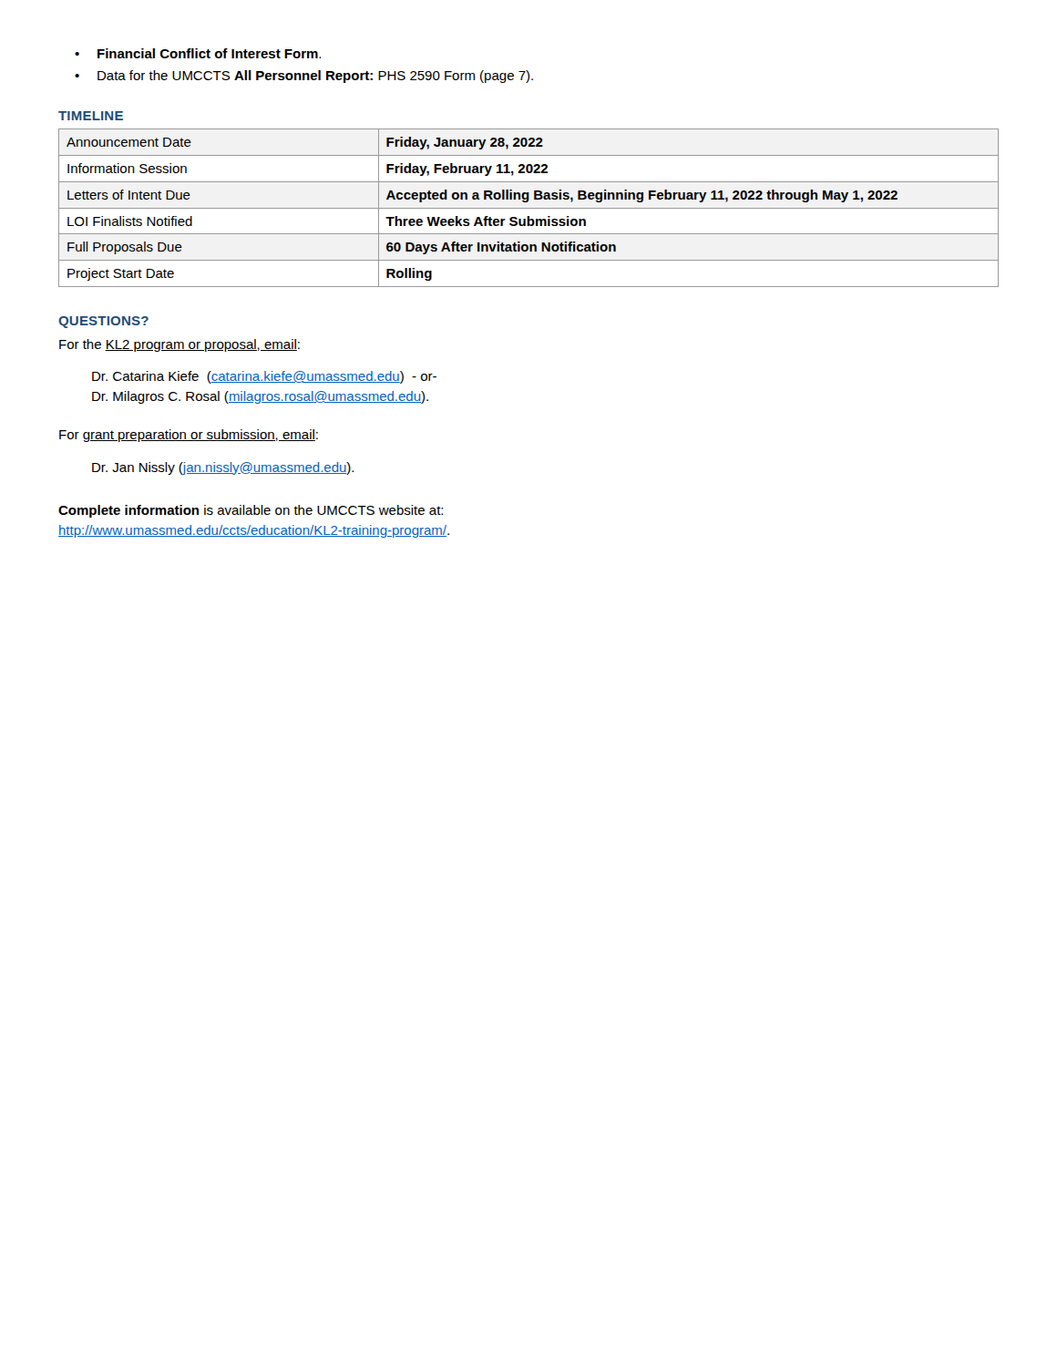Financial Conflict of Interest Form.
Data for the UMCCTS All Personnel Report: PHS 2590 Form (page 7).
TIMELINE
| Announcement Date | Friday, January 28, 2022 |
| Information Session | Friday, February 11, 2022 |
| Letters of Intent Due | Accepted on a Rolling Basis, Beginning February 11, 2022 through May 1, 2022 |
| LOI Finalists Notified | Three Weeks After Submission |
| Full Proposals Due | 60 Days After Invitation Notification |
| Project Start Date | Rolling |
QUESTIONS?
For the KL2 program or proposal, email:
Dr. Catarina Kiefe (catarina.kiefe@umassmed.edu) - or-
Dr. Milagros C. Rosal (milagros.rosal@umassmed.edu).
For grant preparation or submission, email:
Dr. Jan Nissly (jan.nissly@umassmed.edu).
Complete information is available on the UMCCTS website at:
http://www.umassmed.edu/ccts/education/KL2-training-program/.